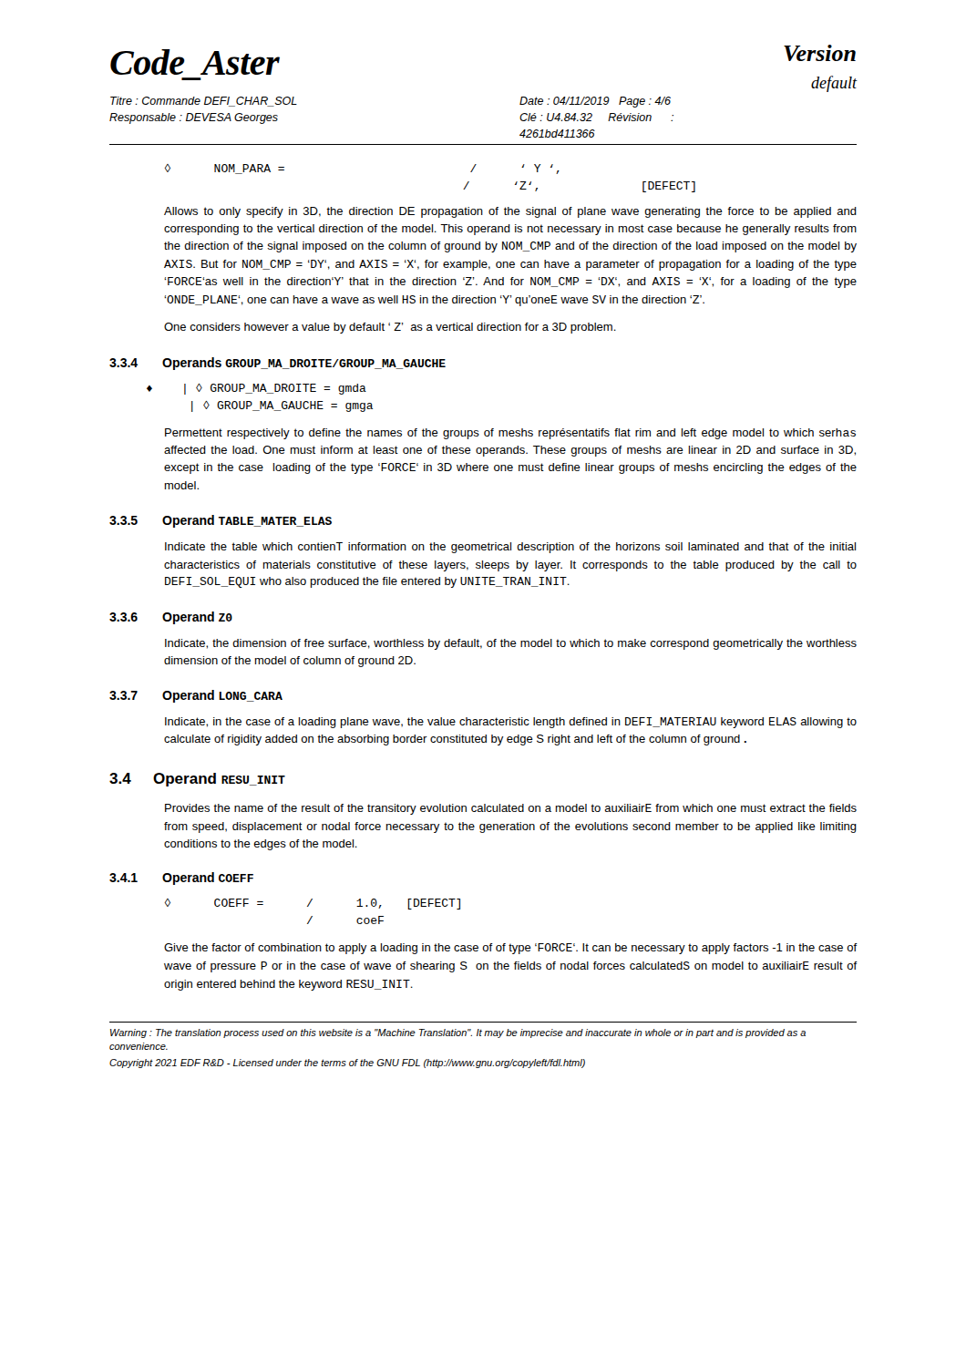Code_Aster
Version
default
| Titre : Commande DEFI_CHAR_SOL | Date : 04/11/2019 Page : 4/6 |
| Responsable : DEVESA Georges | Clé : U4.84.32 Révision : |
| | 4261bd411366 |
◊ NOM_PARA = / ‘ Y ‘,
/ ‘Z‘, [DEFECT]
Allows to only specify in 3D, the direction DE propagation of the signal of plane wave generating the force to be applied and corresponding to the vertical direction of the model. This operand is not necessary in most case because he generally results from the direction of the signal imposed on the column of ground by NOM_CMP and of the direction of the load imposed on the model by AXIS. But for NOM_CMP = ‘DY‘, and AXIS = ‘X‘, for example, one can have a parameter of propagation for a loading of the type ‘FORCE‘as well in the direction‘Y’ that in the direction ‘Z’. And for NOM_CMP = ‘DX‘, and AXIS = ‘X‘, for a loading of the type ‘ONDE_PLANE‘, one can have a wave as well HS in the direction ‘Y’ qu’oneE wave SV in the direction ‘Z’.
One considers however a value by default ‘ Z’ as a vertical direction for a 3D problem.
3.3.4 Operands GROUP_MA_DROITE/GROUP_MA_GAUCHE
♦ | ◊ GROUP_MA_DROITE = gmda
| ◊ GROUP_MA_GAUCHE = gmga
Permettent respectively to define the names of the groups of meshs représentatifs flat rim and left edge model to which serhas affected the load. One must inform at least one of these operands. These groups of meshs are linear in 2D and surface in 3D, except in the case loading of the type ‘FORCE‘ in 3D where one must define linear groups of meshs encircling the edges of the model.
3.3.5 Operand TABLE_MATER_ELAS
Indicate the table which contienT information on the geometrical description of the horizons soil laminated and that of the initial characteristics of materials constitutive of these layers, sleeps by layer. It corresponds to the table produced by the call to DEFI_SOL_EQUI who also produced the file entered by UNITE_TRAN_INIT.
3.3.6 Operand Z0
Indicate, the dimension of free surface, worthless by default, of the model to which to make correspond geometrically the worthless dimension of the model of column of ground 2D.
3.3.7 Operand LONG_CARA
Indicate, in the case of a loading plane wave, the value characteristic length defined in DEFI_MATERIAU keyword ELAS allowing to calculate of rigidity added on the absorbing border constituted by edge S right and left of the column of ground .
3.4 Operand RESU_INIT
Provides the name of the result of the transitory evolution calculated on a model to auxiliairE from which one must extract the fields from speed, displacement or nodal force necessary to the generation of the evolutions second member to be applied like limiting conditions to the edges of the model.
3.4.1 Operand COEFF
◊ COEFF = / 1.0, [DEFECT]
/ coeF
Give the factor of combination to apply a loading in the case of of type ‘FORCE‘. It can be necessary to apply factors -1 in the case of wave of pressure P or in the case of wave of shearing S on the fields of nodal forces calculatedS on model to auxiliairE result of origin entered behind the keyword RESU_INIT.
Warning : The translation process used on this website is a "Machine Translation". It may be imprecise and inaccurate in whole or in part and is provided as a convenience.
Copyright 2021 EDF R&D - Licensed under the terms of the GNU FDL (http://www.gnu.org/copyleft/fdl.html)